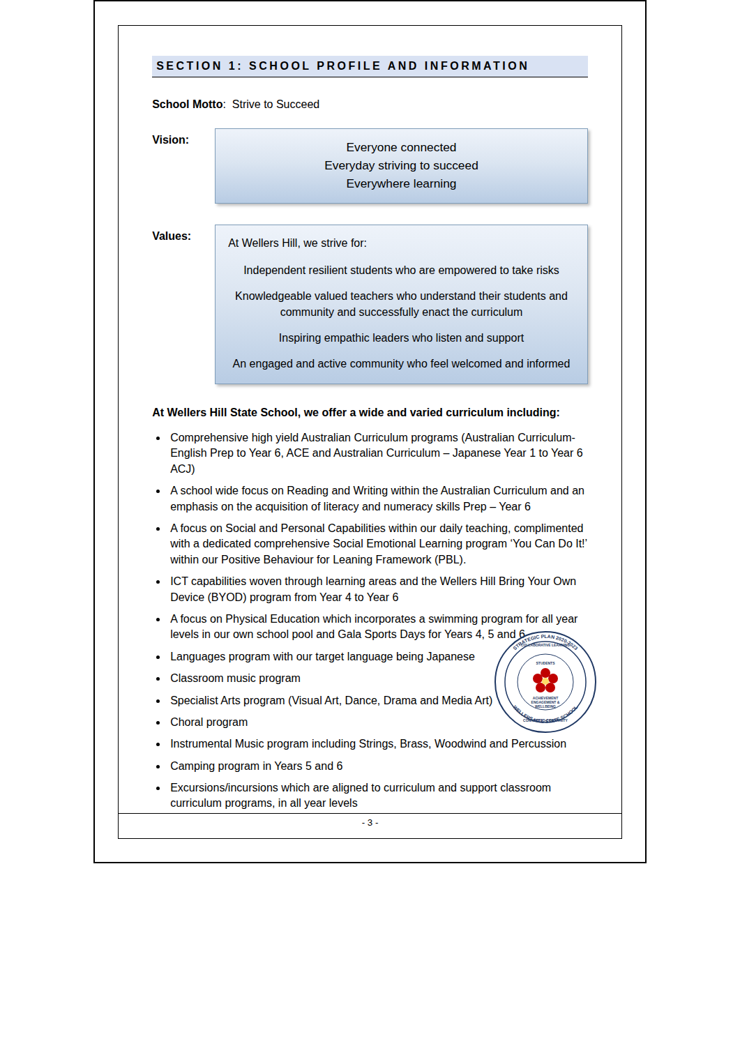Section 1: School Profile and Information
School Motto: Strive to Succeed
Vision:
Everyone connected
Everyday striving to succeed
Everywhere learning
Values:
At Wellers Hill, we strive for:
Independent resilient students who are empowered to take risks
Knowledgeable valued teachers who understand their students and community and successfully enact the curriculum
Inspiring empathic leaders who listen and support
An engaged and active community who feel welcomed and informed
At Wellers Hill State School, we offer a wide and varied curriculum including:
Comprehensive high yield Australian Curriculum programs (Australian Curriculum-English Prep to Year 6, ACE and Australian Curriculum – Japanese Year 1 to Year 6 ACJ)
A school wide focus on Reading and Writing within the Australian Curriculum and an emphasis on the acquisition of literacy and numeracy skills Prep – Year 6
A focus on Social and Personal Capabilities within our daily teaching, complimented with a dedicated comprehensive Social Emotional Learning program ‘You Can Do It!’ within our Positive Behaviour for Leaning Framework (PBL).
ICT capabilities woven through learning areas and the Wellers Hill Bring Your Own Device (BYOD) program from Year 4 to Year 6
A focus on Physical Education which incorporates a swimming program for all year levels in our own school pool and Gala Sports Days for Years 4, 5 and 6
Languages program with our target language being Japanese
Classroom music program
Specialist Arts program (Visual Art, Dance, Drama and Media Art)
Choral program
Instrumental Music program including Strings, Brass, Woodwind and Percussion
Camping program in Years 5 and 6
Excursions/incursions which are aligned to curriculum and support classroom curriculum programs, in all year levels
STRATEGIC PLAN 2020-2023 WELLERS HILL STATE SCHOOL STUDENTS ACHIEVEMENT ENGAGEMENT & WELLBEING COLLABORATIVE LEARNING CONNECTED COMMUNITY
- 3 -